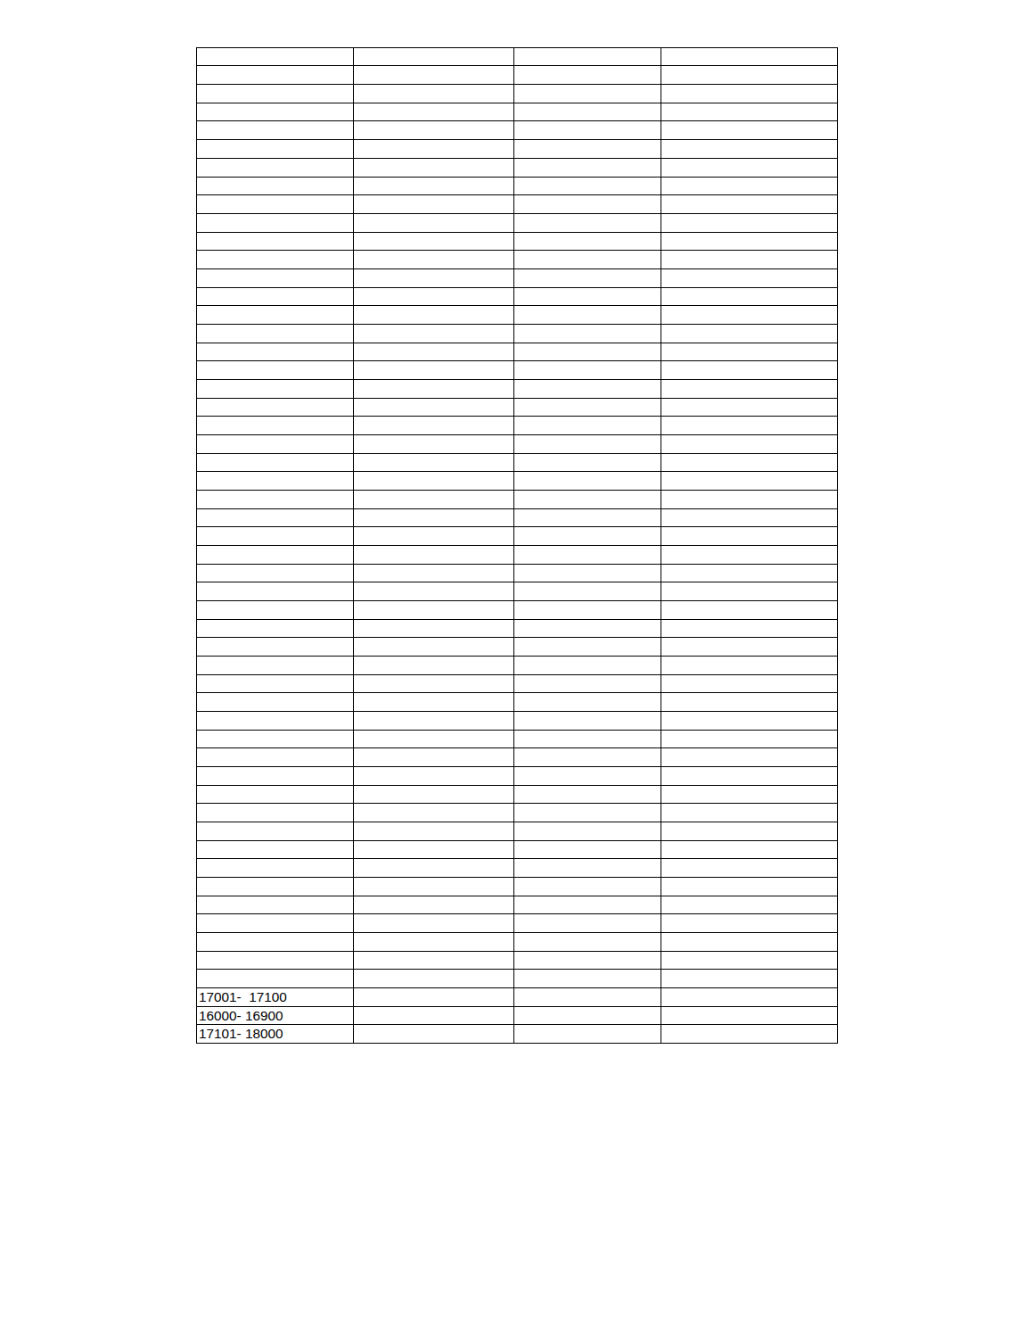| 17001- 17100 | | | |
| 16000- 16900 | | | |
| 17101- 18000 | | | |